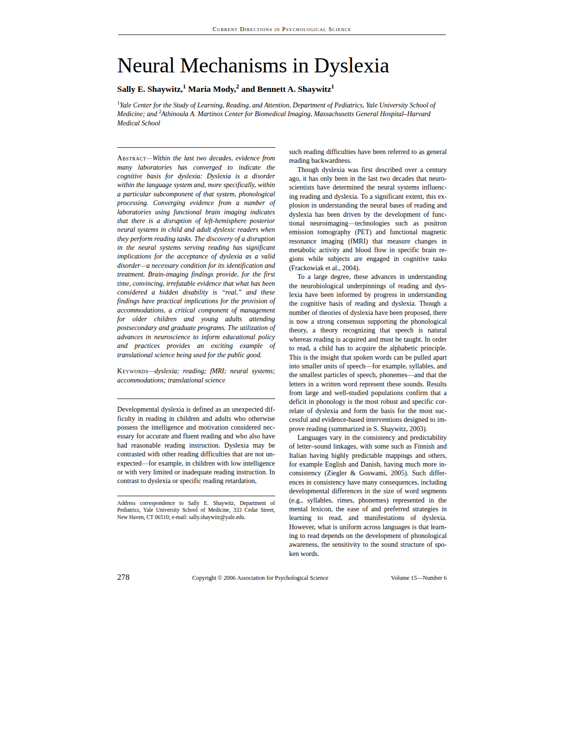Current Directions in Psychological Science
Neural Mechanisms in Dyslexia
Sally E. Shaywitz,1 Maria Mody,2 and Bennett A. Shaywitz1
1Yale Center for the Study of Learning, Reading, and Attention, Department of Pediatrics, Yale University School of Medicine; and 2Athinoula A. Martinos Center for Biomedical Imaging, Massachusetts General Hospital–Harvard Medical School
Abstract—Within the last two decades, evidence from many laboratories has converged to indicate the cognitive basis for dyslexia: Dyslexia is a disorder within the language system and, more specifically, within a particular subcomponent of that system, phonological processing. Converging evidence from a number of laboratories using functional brain imaging indicates that there is a disruption of left-hemisphere posterior neural systems in child and adult dyslexic readers when they perform reading tasks. The discovery of a disruption in the neural systems serving reading has significant implications for the acceptance of dyslexia as a valid disorder—a necessary condition for its identification and treatment. Brain-imaging findings provide, for the first time, convincing, irrefutable evidence that what has been considered a hidden disability is “real,” and these findings have practical implications for the provision of accommodations, a critical component of management for older children and young adults attending postsecondary and graduate programs. The utilization of advances in neuroscience to inform educational policy and practices provides an exciting example of translational science being used for the public good.
Keywords—dyslexia; reading; fMRI; neural systems; accommodations; translational science
Developmental dyslexia is defined as an unexpected difficulty in reading in children and adults who otherwise possess the intelligence and motivation considered necessary for accurate and fluent reading and who also have had reasonable reading instruction. Dyslexia may be contrasted with other reading difficulties that are not unexpected—for example, in children with low intelligence or with very limited or inadequate reading instruction. In contrast to dyslexia or specific reading retardation,
Address correspondence to Sally E. Shaywitz, Department of Pediatrics, Yale University School of Medicine, 333 Cedar Street, New Haven, CT 06510; e-mail: sally.shaywitz@yale.edu.
such reading difficulties have been referred to as general reading backwardness.
Though dyslexia was first described over a century ago, it has only been in the last two decades that neuroscientists have determined the neural systems influencing reading and dyslexia. To a significant extent, this explosion in understanding the neural bases of reading and dyslexia has been driven by the development of functional neuroimaging—technologies such as positron emission tomography (PET) and functional magnetic resonance imaging (fMRI) that measure changes in metabolic activity and blood flow in specific brain regions while subjects are engaged in cognitive tasks (Frackowiak et al., 2004).
To a large degree, these advances in understanding the neurobiological underpinnings of reading and dyslexia have been informed by progress in understanding the cognitive basis of reading and dyslexia. Though a number of theories of dyslexia have been proposed, there is now a strong consensus supporting the phonological theory, a theory recognizing that speech is natural whereas reading is acquired and must be taught. In order to read, a child has to acquire the alphabetic principle. This is the insight that spoken words can be pulled apart into smaller units of speech—for example, syllables, and the smallest particles of speech, phonemes—and that the letters in a written word represent these sounds. Results from large and well-studied populations confirm that a deficit in phonology is the most robust and specific correlate of dyslexia and form the basis for the most successful and evidence-based interventions designed to improve reading (summarized in S. Shaywitz, 2003).
Languages vary in the consistency and predictability of letter–sound linkages, with some such as Finnish and Italian having highly predictable mappings and others, for example English and Danish, having much more inconsistency (Ziegler & Goswami, 2005). Such differences in consistency have many consequences, including developmental differences in the size of word segments (e.g., syllables, rimes, phonemes) represented in the mental lexicon, the ease of and preferred strategies in learning to read, and manifestations of dyslexia. However, what is uniform across languages is that learning to read depends on the development of phonological awareness, the sensitivity to the sound structure of spoken words.
278
Copyright © 2006 Association for Psychological Science
Volume 15—Number 6